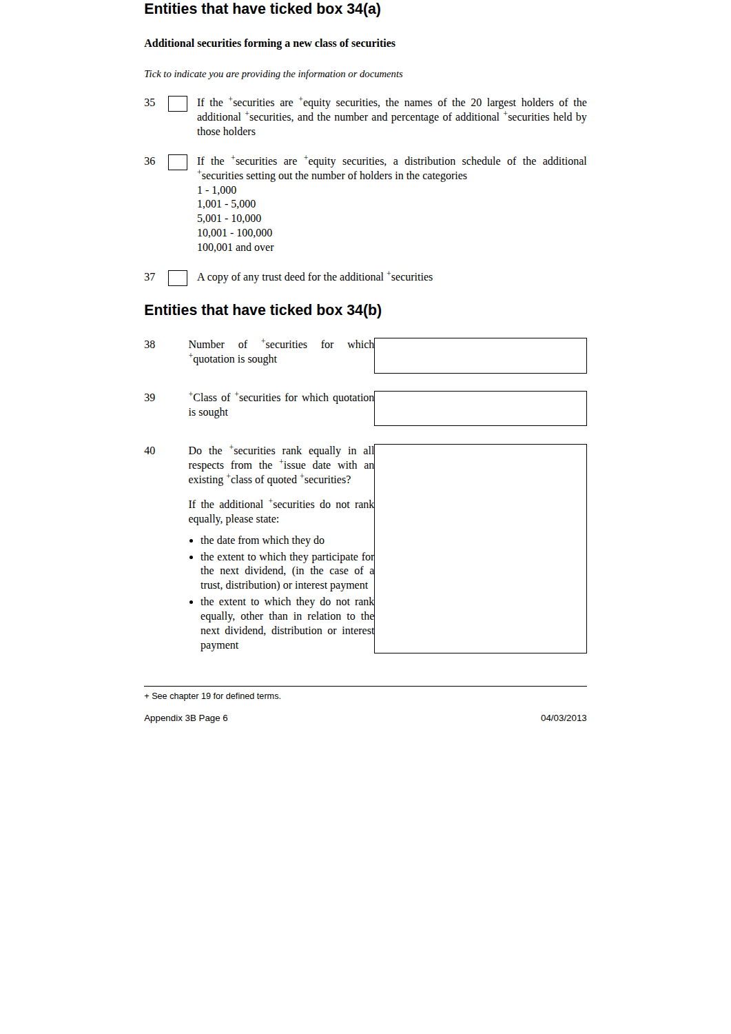Entities that have ticked box 34(a)
Additional securities forming a new class of securities
Tick to indicate you are providing the information or documents
| 35 | | If the + securities are + equity securities, the names of the 20 largest holders of the additional + securities, and the number and percentage of additional + securities held by those holders |
| 36 | | If the + securities are + equity securities, a distribution schedule of the additional + securities setting out the number of holders in the categories 1 - 1,000 1,001 - 5,000 5,001 - 10,000 10,001 - 100,000 100,001 and over |
| 37 | | A copy of any trust deed for the additional + securities |
Entities that have ticked box 34(b)
| 38 | Number of + securities for which + quotation is sought | |
| 39 | + Class of + securities for which quotation is sought | |
| 40 | Do the + securities rank equally in all respects from the + issue date with an existing + class of quoted + securities? If the additional + securities do not rank equally, please state: the date from which they do the extent to which they participate for the next dividend, (in the case of a trust, distribution) or interest payment the extent to which they do not rank equally, other than in relation to the next dividend, distribution or interest payment | |
+ See chapter 19 for defined terms.
Appendix 3B Page 6 04/03/2013